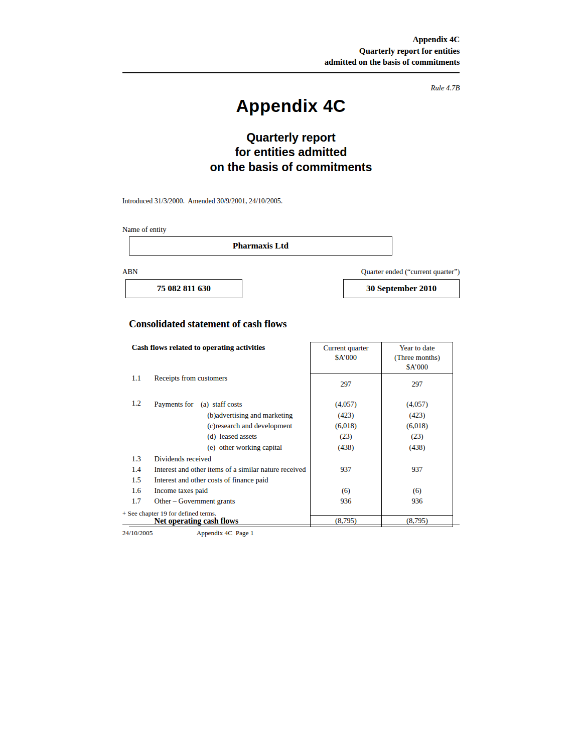Appendix 4C
Quarterly report for entities
admitted on the basis of commitments
Rule 4.7B
Appendix 4C
Quarterly report
for entities admitted
on the basis of commitments
Introduced 31/3/2000. Amended 30/9/2001, 24/10/2005.
Name of entity
Pharmaxis Ltd
ABN
75 082 811 630
Quarter ended (“current quarter”)
30 September 2010
Consolidated statement of cash flows
| Cash flows related to operating activities | Current quarter $A’000 | Year to date (Three months) $A’000 |
| 1.1 | Receipts from customers | 297 | 297 |
| 1.2 | Payments for (a) staff costs (b)advertising and marketing (c)research and development (d) leased assets (e) other working capital | (4,057) (423) (6,018) (23) (438) | (4,057) (423) (6,018) (23) (438) |
| 1.3 | Dividends received | | |
| 1.4 | Interest and other items of a similar nature received | 937 | 937 |
| 1.5 | Interest and other costs of finance paid | | |
| 1.6 | Income taxes paid | (6) | (6) |
| 1.7 | Other – Government grants | 936 | 936 |
| | Net operating cash flows | (8,795) | (8,795) |
+ See chapter 19 for defined terms.
24/10/2005
Appendix 4C Page 1